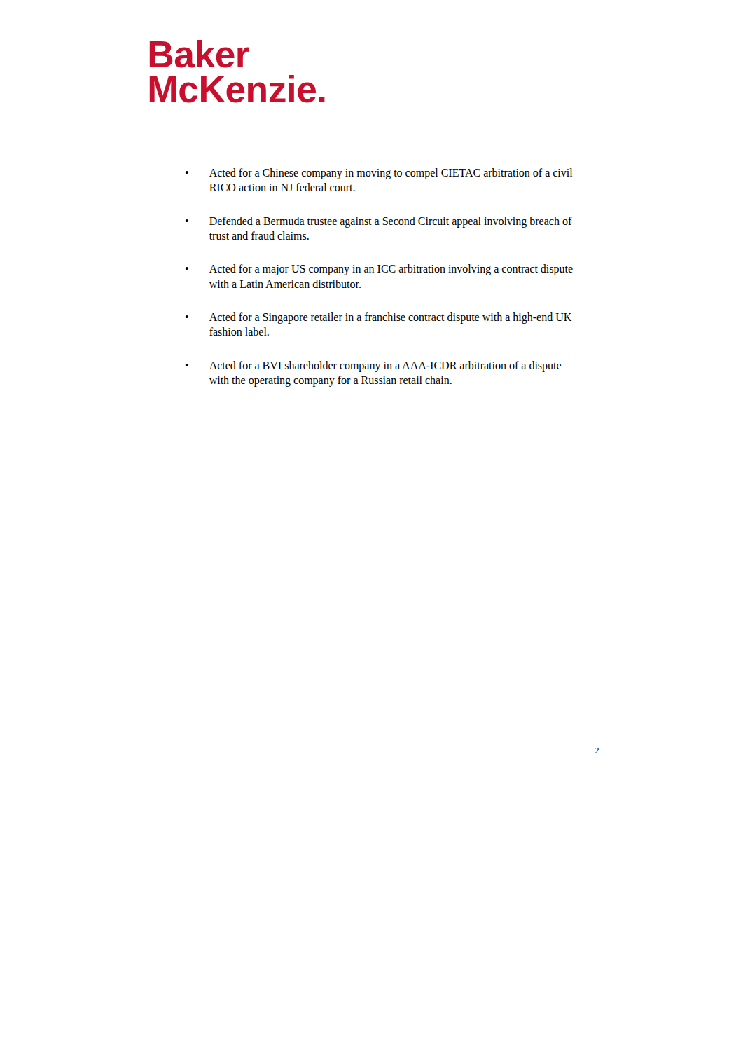BakerMcKenzie.
Acted for a Chinese company in moving to compel CIETAC arbitration of a civil RICO action in NJ federal court.
Defended a Bermuda trustee against a Second Circuit appeal involving breach of trust and fraud claims.
Acted for a major US company in an ICC arbitration involving a contract dispute with a Latin American distributor.
Acted for a Singapore retailer in a franchise contract dispute with a high-end UK fashion label.
Acted for a BVI shareholder company in a AAA-ICDR arbitration of a dispute with the operating company for a Russian retail chain.
2